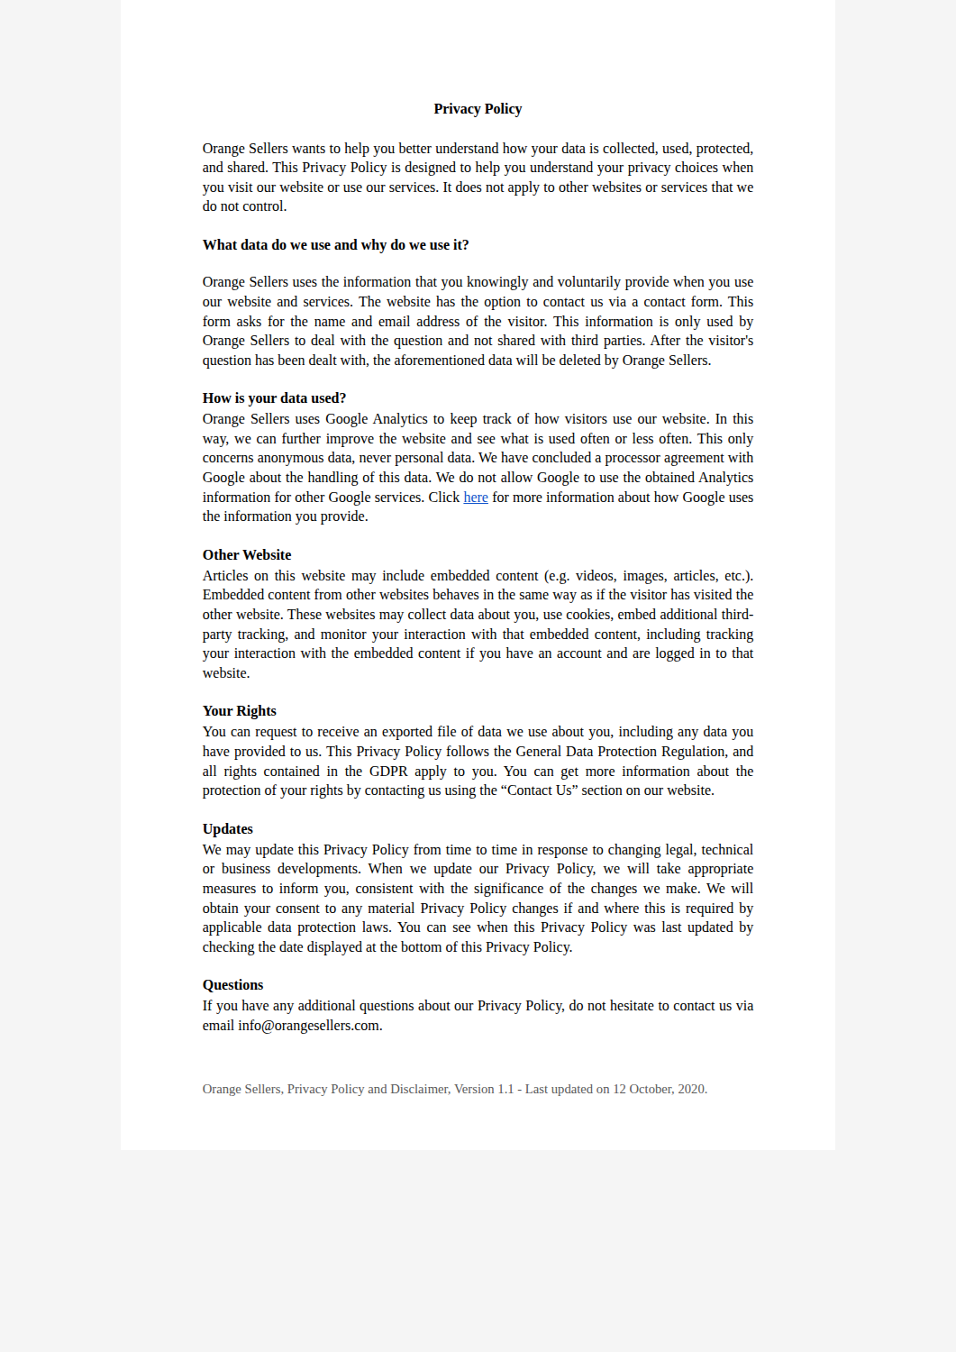Privacy Policy
Orange Sellers wants to help you better understand how your data is collected, used, protected, and shared. This Privacy Policy is designed to help you understand your privacy choices when you visit our website or use our services. It does not apply to other websites or services that we do not control.
What data do we use and why do we use it?
Orange Sellers uses the information that you knowingly and voluntarily provide when you use our website and services. The website has the option to contact us via a contact form. This form asks for the name and email address of the visitor. This information is only used by Orange Sellers to deal with the question and not shared with third parties. After the visitor's question has been dealt with, the aforementioned data will be deleted by Orange Sellers.
How is your data used?
Orange Sellers uses Google Analytics to keep track of how visitors use our website. In this way, we can further improve the website and see what is used often or less often. This only concerns anonymous data, never personal data. We have concluded a processor agreement with Google about the handling of this data. We do not allow Google to use the obtained Analytics information for other Google services. Click here for more information about how Google uses the information you provide.
Other Website
Articles on this website may include embedded content (e.g. videos, images, articles, etc.). Embedded content from other websites behaves in the same way as if the visitor has visited the other website. These websites may collect data about you, use cookies, embed additional third-party tracking, and monitor your interaction with that embedded content, including tracking your interaction with the embedded content if you have an account and are logged in to that website.
Your Rights
You can request to receive an exported file of data we use about you, including any data you have provided to us. This Privacy Policy follows the General Data Protection Regulation, and all rights contained in the GDPR apply to you. You can get more information about the protection of your rights by contacting us using the “Contact Us” section on our website.
Updates
We may update this Privacy Policy from time to time in response to changing legal, technical or business developments. When we update our Privacy Policy, we will take appropriate measures to inform you, consistent with the significance of the changes we make. We will obtain your consent to any material Privacy Policy changes if and where this is required by applicable data protection laws. You can see when this Privacy Policy was last updated by checking the date displayed at the bottom of this Privacy Policy.
Questions
If you have any additional questions about our Privacy Policy, do not hesitate to contact us via email info@orangesellers.com.
Orange Sellers, Privacy Policy and Disclaimer, Version 1.1 - Last updated on 12 October, 2020.